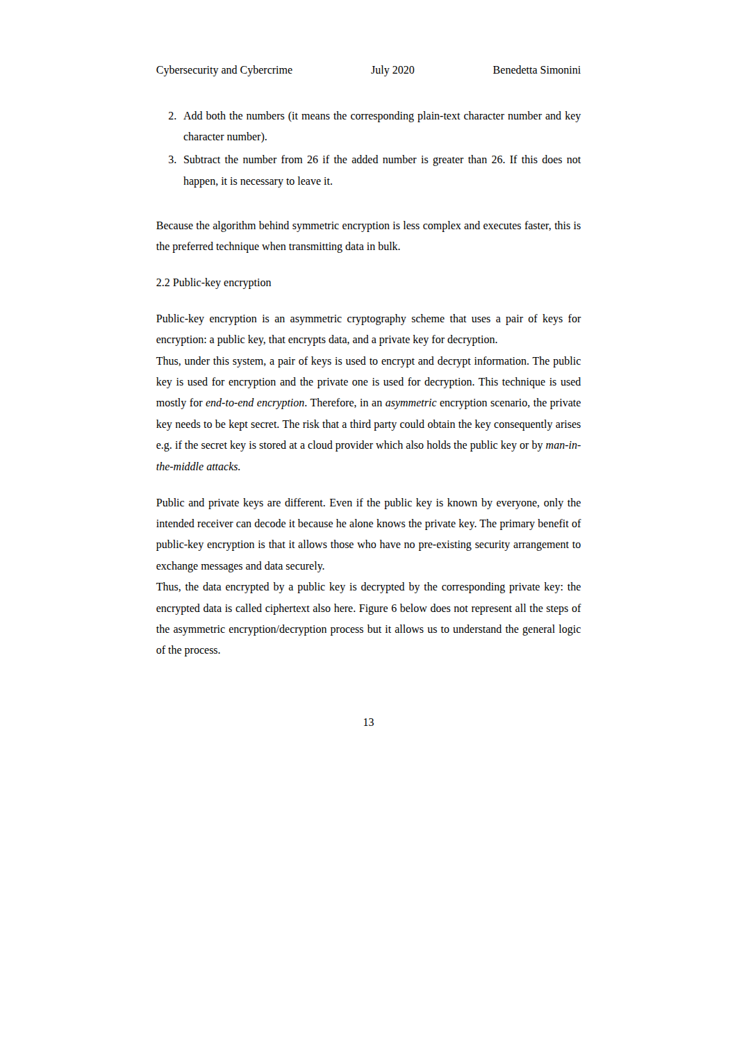Cybersecurity and Cybercrime July 2020 Benedetta Simonini
Add both the numbers (it means the corresponding plain-text character number and key character number).
Subtract the number from 26 if the added number is greater than 26. If this does not happen, it is necessary to leave it.
Because the algorithm behind symmetric encryption is less complex and executes faster, this is the preferred technique when transmitting data in bulk.
2.2 Public-key encryption
Public-key encryption is an asymmetric cryptography scheme that uses a pair of keys for encryption: a public key, that encrypts data, and a private key for decryption.
Thus, under this system, a pair of keys is used to encrypt and decrypt information. The public key is used for encryption and the private one is used for decryption. This technique is used mostly for end-to-end encryption. Therefore, in an asymmetric encryption scenario, the private key needs to be kept secret. The risk that a third party could obtain the key consequently arises e.g. if the secret key is stored at a cloud provider which also holds the public key or by man-in-the-middle attacks.
Public and private keys are different. Even if the public key is known by everyone, only the intended receiver can decode it because he alone knows the private key. The primary benefit of public-key encryption is that it allows those who have no pre-existing security arrangement to exchange messages and data securely.
Thus, the data encrypted by a public key is decrypted by the corresponding private key: the encrypted data is called ciphertext also here. Figure 6 below does not represent all the steps of the asymmetric encryption/decryption process but it allows us to understand the general logic of the process.
13